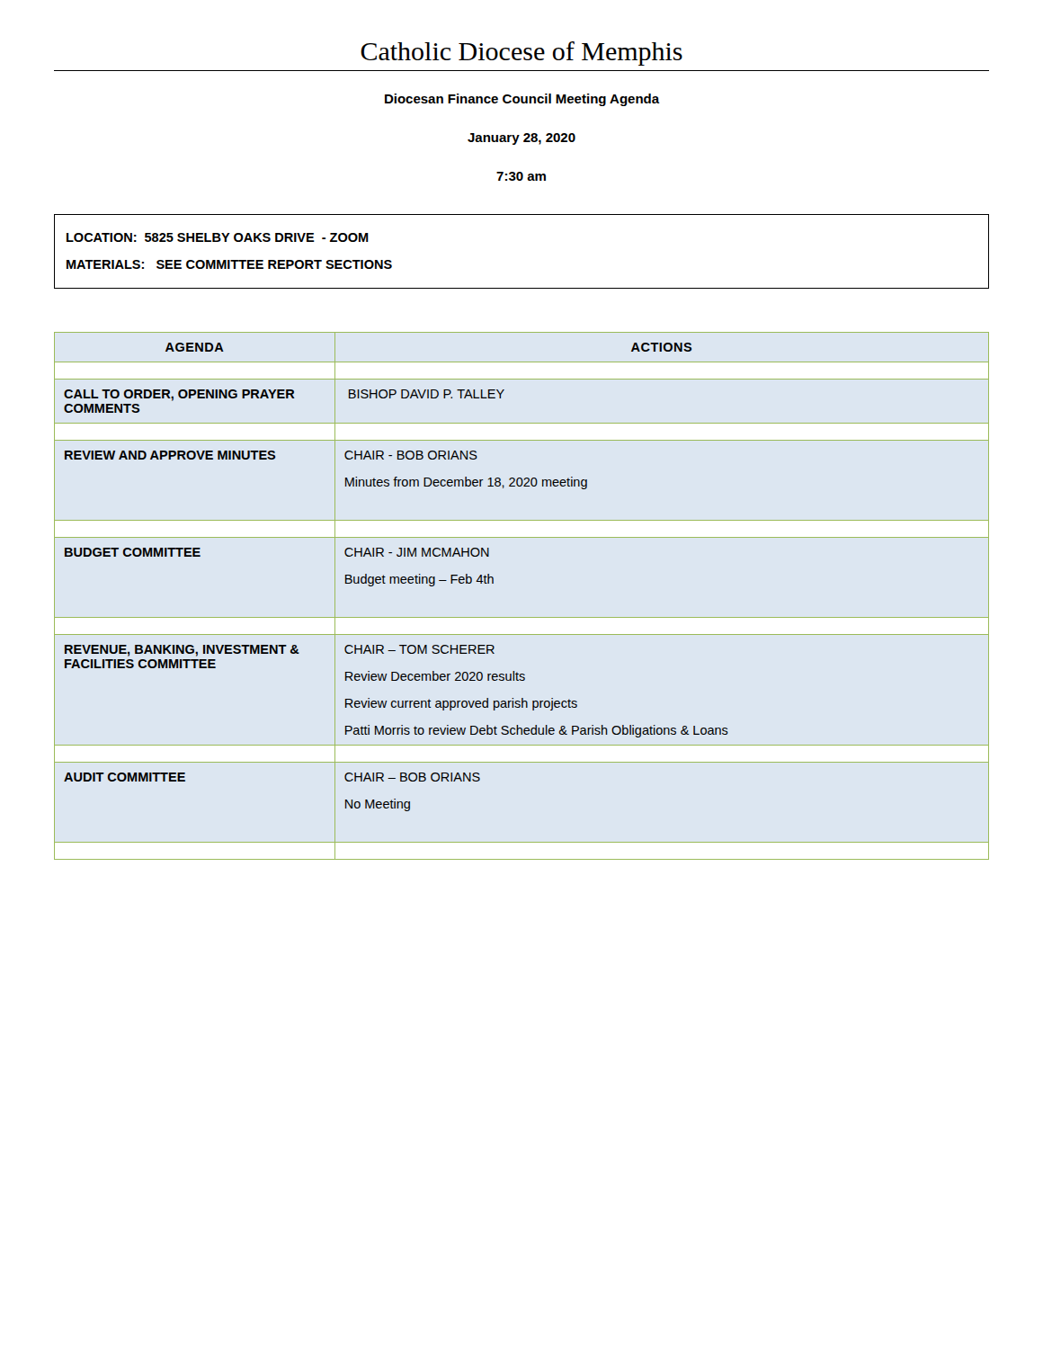Catholic Diocese of Memphis
Diocesan Finance Council Meeting Agenda
January 28, 2020
7:30 am
LOCATION: 5825 SHELBY OAKS DRIVE - ZOOM
MATERIALS: SEE COMMITTEE REPORT SECTIONS
| AGENDA | ACTIONS |
| --- | --- |
| CALL TO ORDER, OPENING PRAYER COMMENTS | BISHOP DAVID P. TALLEY |
| REVIEW AND APPROVE MINUTES | CHAIR - BOB ORIANS Minutes from December 18, 2020 meeting |
| BUDGET COMMITTEE | CHAIR - JIM MCMAHON Budget meeting – Feb 4th |
| REVENUE, BANKING, INVESTMENT & FACILITIES COMMITTEE | CHAIR – TOM SCHERER Review December 2020 results Review current approved parish projects Patti Morris to review Debt Schedule & Parish Obligations & Loans |
| AUDIT COMMITTEE | CHAIR – BOB ORIANS No Meeting |